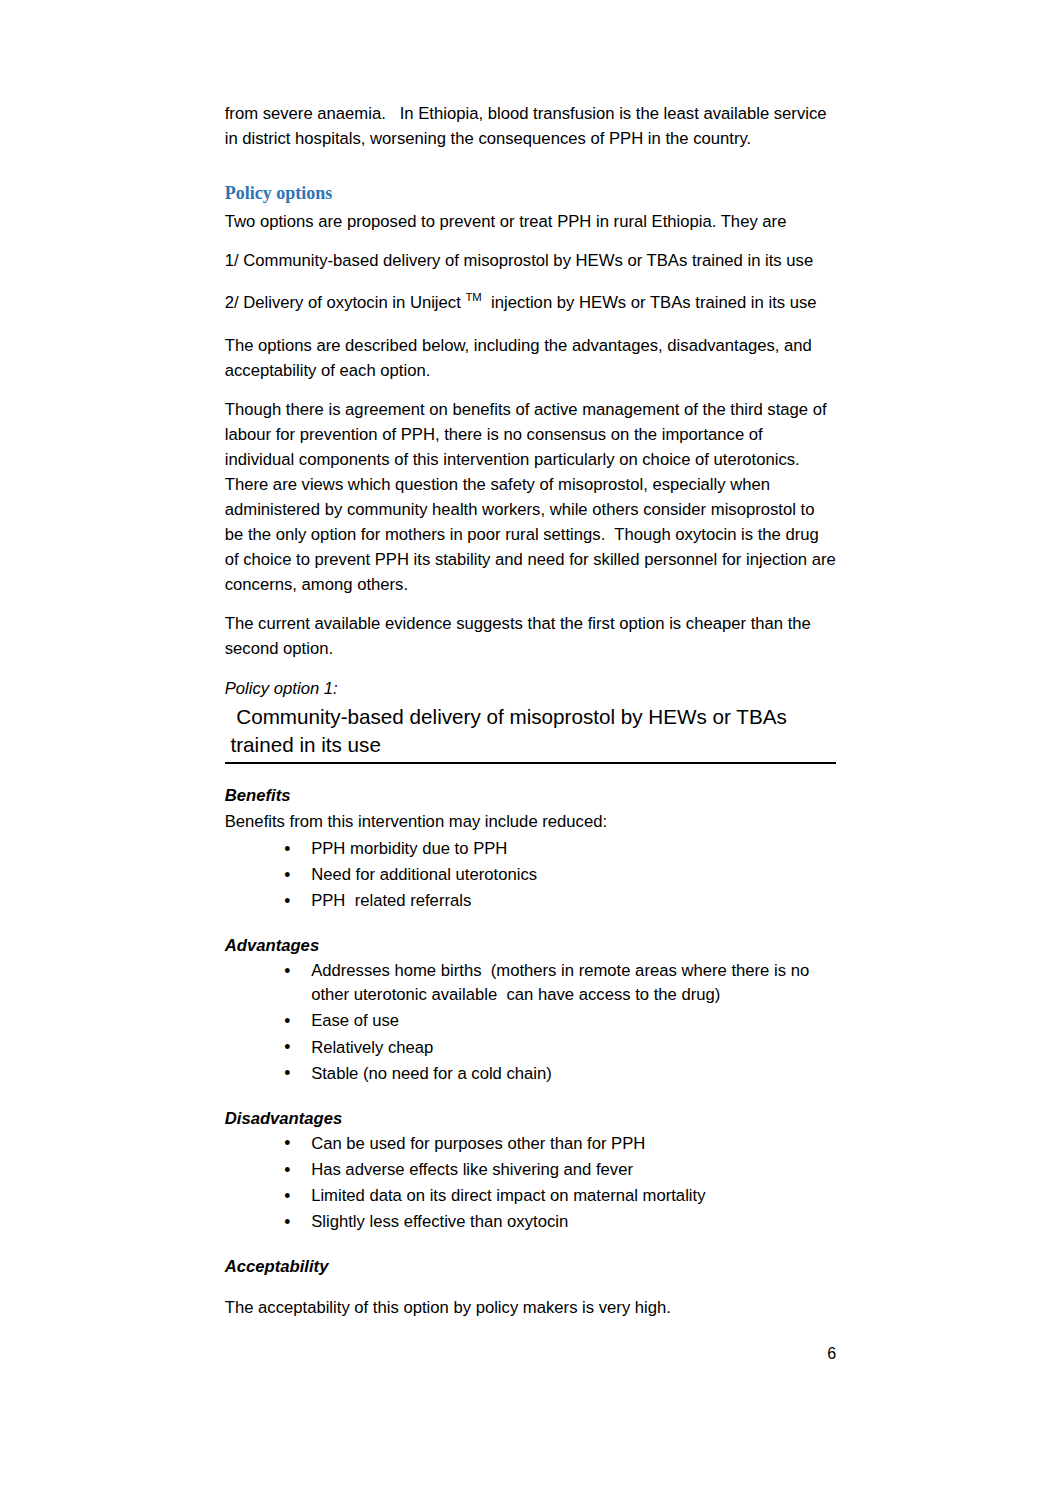from severe anaemia. In Ethiopia, blood transfusion is the least available service in district hospitals, worsening the consequences of PPH in the country.
Policy options
Two options are proposed to prevent or treat PPH in rural Ethiopia. They are
1/ Community-based delivery of misoprostol by HEWs or TBAs trained in its use
2/ Delivery of oxytocin in Uniject TM injection by HEWs or TBAs trained in its use
The options are described below, including the advantages, disadvantages, and acceptability of each option.
Though there is agreement on benefits of active management of the third stage of labour for prevention of PPH, there is no consensus on the importance of individual components of this intervention particularly on choice of uterotonics. There are views which question the safety of misoprostol, especially when administered by community health workers, while others consider misoprostol to be the only option for mothers in poor rural settings. Though oxytocin is the drug of choice to prevent PPH its stability and need for skilled personnel for injection are concerns, among others.
The current available evidence suggests that the first option is cheaper than the second option.
Policy option 1:
Community-based delivery of misoprostol by HEWs or TBAs trained in its use
Benefits
Benefits from this intervention may include reduced:
PPH morbidity due to PPH
Need for additional uterotonics
PPH related referrals
Advantages
Addresses home births (mothers in remote areas where there is no other uterotonic available can have access to the drug)
Ease of use
Relatively cheap
Stable (no need for a cold chain)
Disadvantages
Can be used for purposes other than for PPH
Has adverse effects like shivering and fever
Limited data on its direct impact on maternal mortality
Slightly less effective than oxytocin
Acceptability
The acceptability of this option by policy makers is very high.
6